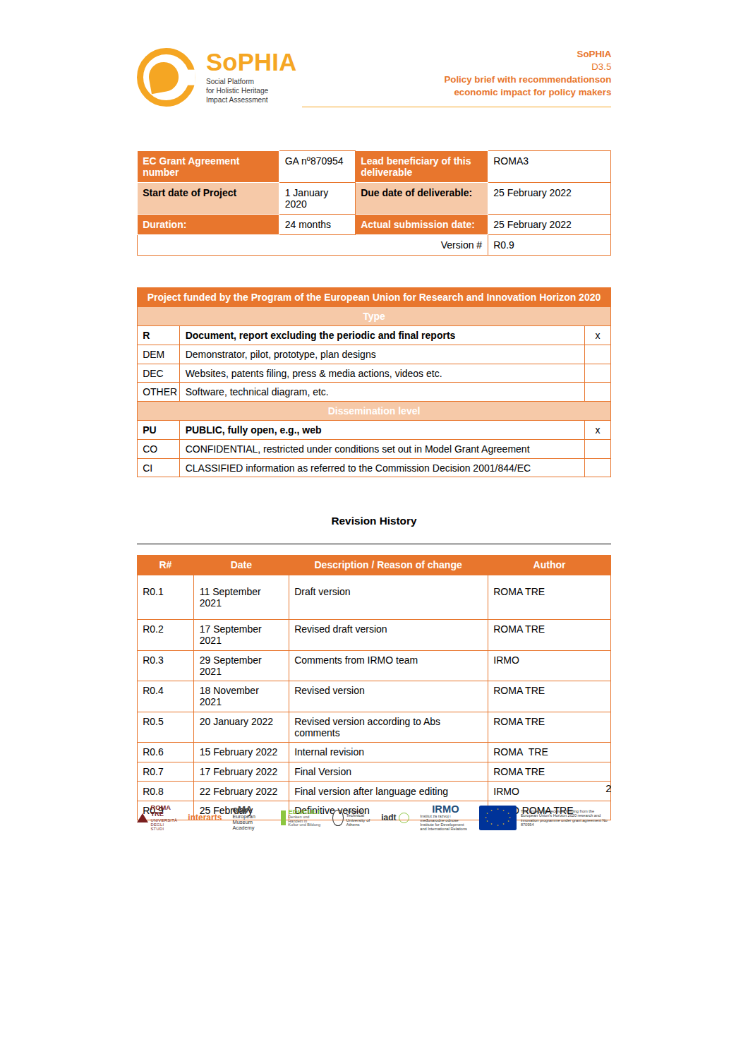SoPHIA
Social Platform
for Holistic Heritage
Impact Assessment
SoPHIA
D3.5
Policy brief with recommendationson
economic impact for policy makers
| EC Grant Agreement number | GA nº870954 | Lead beneficiary of this deliverable | ROMA3 |
| Start date of Project | 1 January 2020 | Due date of deliverable: | 25 February 2022 |
| Duration: | 24 months | Actual submission date: | 25 February 2022 |
| Version # | R0.9 |
| Project funded by the Program of the European Union for Research and Innovation Horizon 2020 |
| Type |
| R | Document, report excluding the periodic and final reports | x |
| DEM | Demonstrator, pilot, prototype, plan designs | |
| DEC | Websites, patents filing, press & media actions, videos etc. | |
| OTHER | Software, technical diagram, etc. | |
| Dissemination level |
| PU | PUBLIC, fully open, e.g., web | x |
| CO | CONFIDENTIAL, restricted under conditions set out in Model Grant Agreement | |
| CI | CLASSIFIED information as referred to the Commission Decision 2001/844/EC | |
Revision History
| R# | Date | Description / Reason of change | Author |
| --- | --- | --- | --- |
| R0.1 | 11 September 2021 | Draft version | ROMA TRE |
| R0.2 | 17 September 2021 | Revised draft version | ROMA TRE |
| R0.3 | 29 September 2021 | Comments from IRMO team | IRMO |
| R0.4 | 18 November 2021 | Revised version | ROMA TRE |
| R0.5 | 20 January 2022 | Revised version according to Abs comments | ROMA TRE |
| R0.6 | 15 February 2022 | Internal revision | ROMA TRE |
| R0.7 | 17 February 2022 | Final Version | ROMA TRE |
| R0.8 | 22 February 2022 | Final version after language editing | IRMO |
| R0.9 | 25 February | Definitive version | IRMO ROMA TRE |
2
ROMA
TRE
UNIVERSITÀ DEGLI STUDI
inter
arts
eMA
European Museum Academy
EDUCULT
Denken und Handeln in
Kultur und Bildung
National Technical
University of Athens
iadt
IRMO
Institut za razvoj i međunarodne odnose
Institute for Development and International Relations
★ ★ ★ ★ ★ ★ ★ ★ ★ ★ ★ ★
This project has received funding from the European Union's Horizon 2020 research and innovation programme under grant agreement No 870954